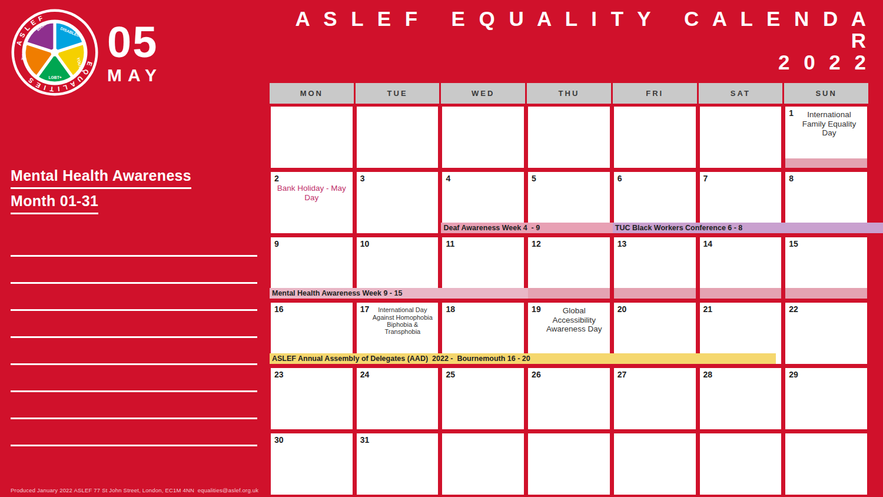A S L E F E Q U A L I T I E S BAME DISABLED YOUTH LGBT+ WOMEN
05
MAY
Mental Health Awareness Month 01-31
Produced January 2022 ASLEF 77 St John Street, London, EC1M 4NN equalities@aslef.org.uk
A S L E F E Q U A L I T Y C A L E N D A R
2 0 2 2
| MON | TUE | WED | THU | FRI | SAT | SUN |
| --- | --- | --- | --- | --- | --- | --- |
| | | | | | | 1 International Family Equality Day |
| 2 Bank Holiday - May Day | 3 | 4 Deaf Awareness Week 4 - 9 | 5 | 6 TUC Black Workers Conference 6 - 8 | 7 | 8 |
| 9 Mental Health Awareness Week 9 - 15 | 10 | 11 | 12 | 13 | 14 | 15 |
| 16 ASLEF Annual Assembly of Delegates (AAD) 2022 - Bournemouth 16 - 20 | 17 International Day Against Homophobia Biphobia & Transphobia | 18 | 19 Global Accessibility Awareness Day | 20 | 21 | 22 |
| 23 | 24 | 25 | 26 | 27 | 28 | 29 |
| 30 | 31 | | | | | |